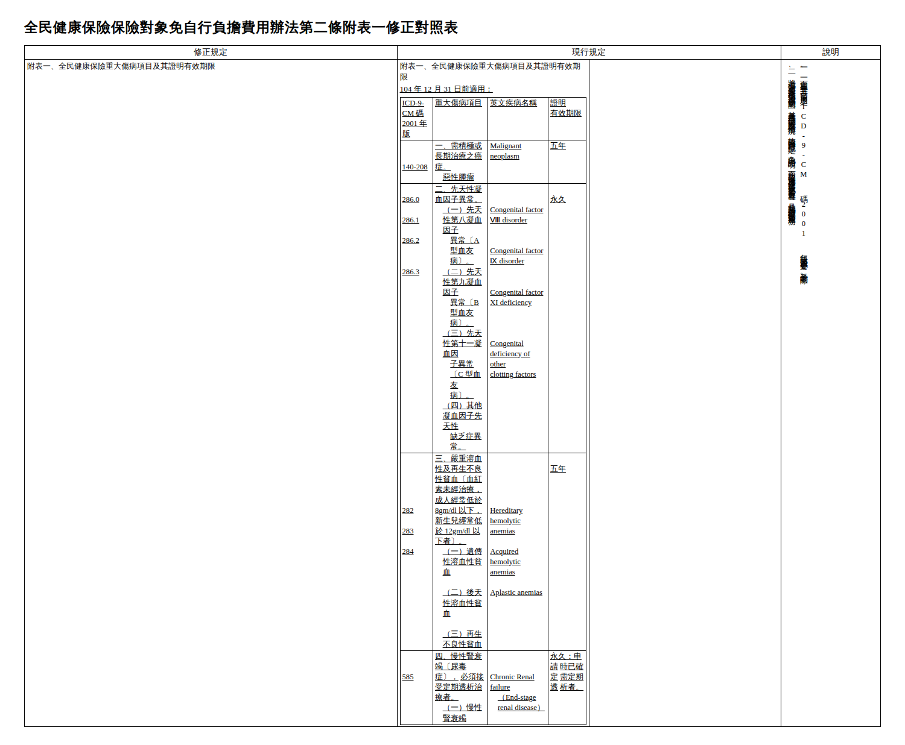全民健康保險保險對象免自行負擔費用辦法第二條附表一修正對照表
| 修正規定 | 現行規定 | 說明 |
| --- | --- | --- |
| 附表一、全民健康保險重大傷病項目及其證明有效期限 | 附表一、全民健康保險重大傷病項目及其證明有效期限 104 年 12 月 31 日前適用： / ICD-9-CM 碼 2001 年版 / 重大傷病項目 / 英文疾病名稱 / 證明 有效期限 / / --- / --- / --- / --- / / 140-208 / 一、需積極或長期治療之癌症。 惡性腫瘤 / Malignant neoplasm / 五年 / / 286.0 286.1 286.2 286.3 / 二、先天性凝血因子異常。 （一）先天性第八凝血因子 異常〔A 型血友病〕。 （二）先天性第九凝血因子 異常〔B 型血友病〕。 （三）先天性第十一凝血因 子異常〔C 型血友 病〕。 （四）其他凝血因子先天性 缺乏症異常。 / Congenital factor Ⅷ disorder Congenital factor Ⅸ disorder Congenital factor XI deficiency Congenital deficiency of other clotting factors / 永久 / / 282 283 284 / 三、嚴重溶血性及再生不良 性貧血〔血紅素未經治療， 成人經常低於 8gm/dl 以下， 新生兒經常低於 12gm/dl 以 下者〕。 （一）遺傳性溶血性貧血 （二）後天性溶血性貧血 （三）再生不良性貧血 / Hereditary hemolytic anemias Acquired hemolytic anemias Aplastic anemias / 五年 / / 585 / 四、慢性腎衰竭〔尿毒症〕， 必須接受定期透析治療者。 （一）慢性腎衰竭 / Chronic Renal failure （End-stage renal disease） / 永久：申請 時已確定 需定期透 析者。 / | | 一、一百零四年十二月三十一日前適用之 ICD-9-CM 碼 2001 年版已無留存必要，爰予刪除。 二、將七種人體主要器官移植納入重大傷病範圍，並考量移植手術可能為緊急情況，故由醫師逕行認定，免申請證明。而摘取器官為接受器官移植之必要前置處置，且非對捐贈者提供之醫療服務， |